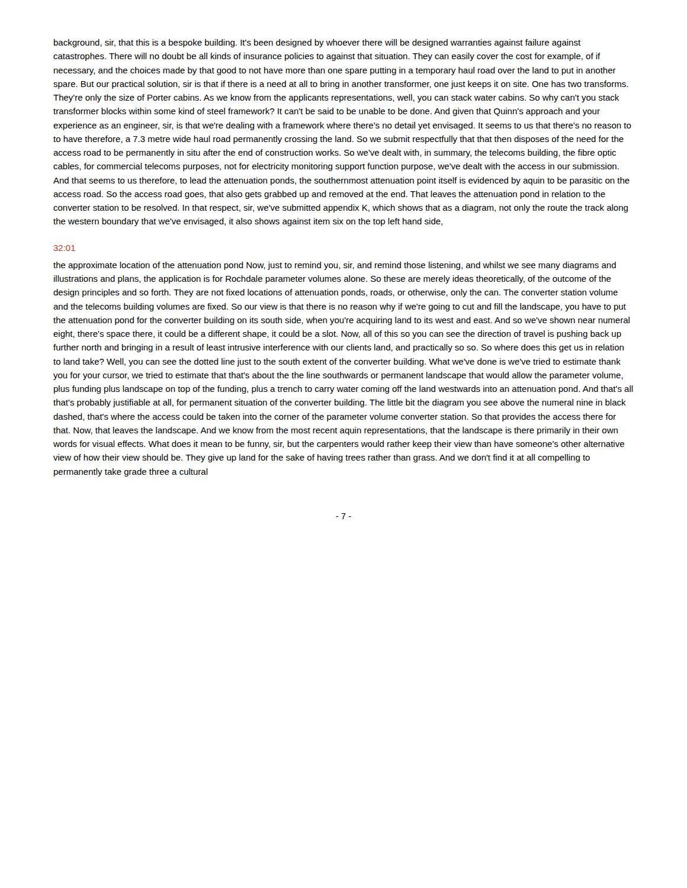background, sir, that this is a bespoke building. It's been designed by whoever there will be designed warranties against failure against catastrophes. There will no doubt be all kinds of insurance policies to against that situation. They can easily cover the cost for example, of if necessary, and the choices made by that good to not have more than one spare putting in a temporary haul road over the land to put in another spare. But our practical solution, sir is that if there is a need at all to bring in another transformer, one just keeps it on site. One has two transforms. They're only the size of Porter cabins. As we know from the applicants representations, well, you can stack water cabins. So why can't you stack transformer blocks within some kind of steel framework? It can't be said to be unable to be done. And given that Quinn's approach and your experience as an engineer, sir, is that we're dealing with a framework where there's no detail yet envisaged. It seems to us that there's no reason to to have therefore, a 7.3 metre wide haul road permanently crossing the land. So we submit respectfully that that then disposes of the need for the access road to be permanently in situ after the end of construction works. So we've dealt with, in summary, the telecoms building, the fibre optic cables, for commercial telecoms purposes, not for electricity monitoring support function purpose, we've dealt with the access in our submission. And that seems to us therefore, to lead the attenuation ponds, the southernmost attenuation point itself is evidenced by aquin to be parasitic on the access road. So the access road goes, that also gets grabbed up and removed at the end. That leaves the attenuation pond in relation to the converter station to be resolved. In that respect, sir, we've submitted appendix K, which shows that as a diagram, not only the route the track along the western boundary that we've envisaged, it also shows against item six on the top left hand side,
32:01
the approximate location of the attenuation pond Now, just to remind you, sir, and remind those listening, and whilst we see many diagrams and illustrations and plans, the application is for Rochdale parameter volumes alone. So these are merely ideas theoretically, of the outcome of the design principles and so forth. They are not fixed locations of attenuation ponds, roads, or otherwise, only the can. The converter station volume and the telecoms building volumes are fixed. So our view is that there is no reason why if we're going to cut and fill the landscape, you have to put the attenuation pond for the converter building on its south side, when you're acquiring land to its west and east. And so we've shown near numeral eight, there's space there, it could be a different shape, it could be a slot. Now, all of this so you can see the direction of travel is pushing back up further north and bringing in a result of least intrusive interference with our clients land, and practically so so. So where does this get us in relation to land take? Well, you can see the dotted line just to the south extent of the converter building. What we've done is we've tried to estimate thank you for your cursor, we tried to estimate that that's about the the line southwards or permanent landscape that would allow the parameter volume, plus funding plus landscape on top of the funding, plus a trench to carry water coming off the land westwards into an attenuation pond. And that's all that's probably justifiable at all, for permanent situation of the converter building. The little bit the diagram you see above the numeral nine in black dashed, that's where the access could be taken into the corner of the parameter volume converter station. So that provides the access there for that. Now, that leaves the landscape. And we know from the most recent aquin representations, that the landscape is there primarily in their own words for visual effects. What does it mean to be funny, sir, but the carpenters would rather keep their view than have someone's other alternative view of how their view should be. They give up land for the sake of having trees rather than grass. And we don't find it at all compelling to permanently take grade three a cultural
- 7 -